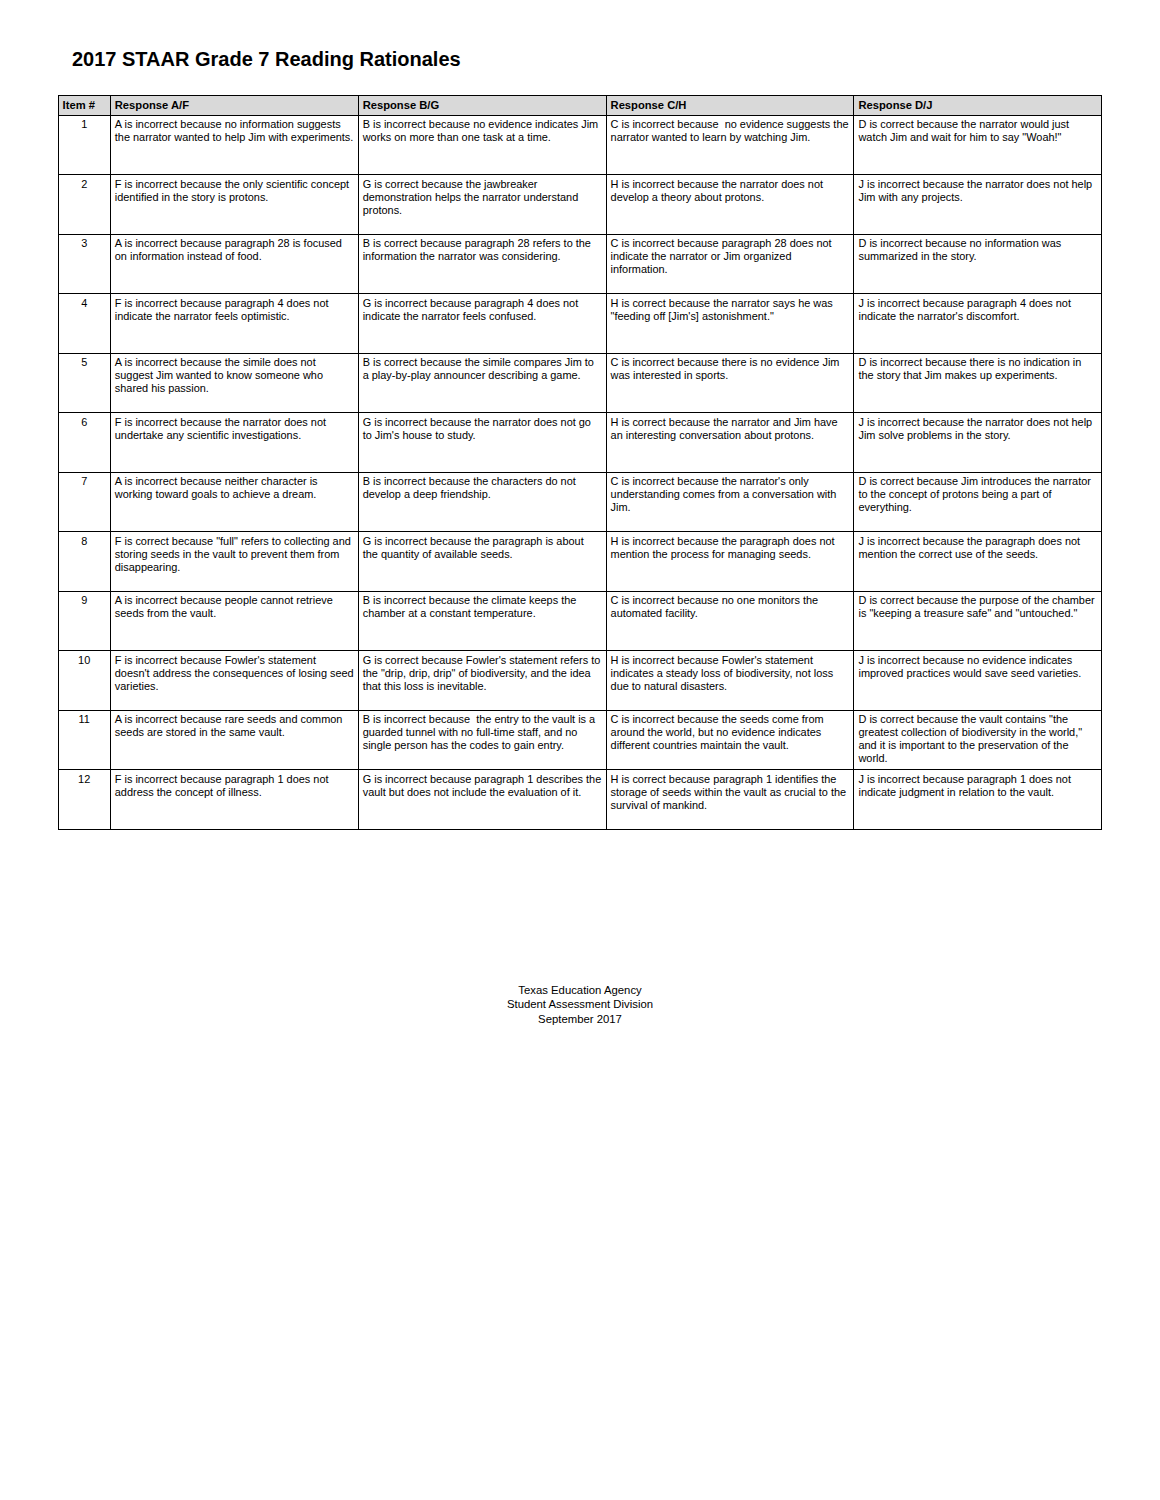2017 STAAR Grade 7 Reading Rationales
| Item # | Response A/F | Response B/G | Response C/H | Response D/J |
| --- | --- | --- | --- | --- |
| 1 | A is incorrect because no information suggests the narrator wanted to help Jim with experiments. | B is incorrect because no evidence indicates Jim works on more than one task at a time. | C is incorrect because no evidence suggests the narrator wanted to learn by watching Jim. | D is correct because the narrator would just watch Jim and wait for him to say "Woah!" |
| 2 | F is incorrect because the only scientific concept identified in the story is protons. | G is correct because the jawbreaker demonstration helps the narrator understand protons. | H is incorrect because the narrator does not develop a theory about protons. | J is incorrect because the narrator does not help Jim with any projects. |
| 3 | A is incorrect because paragraph 28 is focused on information instead of food. | B is correct because paragraph 28 refers to the information the narrator was considering. | C is incorrect because paragraph 28 does not indicate the narrator or Jim organized information. | D is incorrect because no information was summarized in the story. |
| 4 | F is incorrect because paragraph 4 does not indicate the narrator feels optimistic. | G is incorrect because paragraph 4 does not indicate the narrator feels confused. | H is correct because the narrator says he was "feeding off [Jim's] astonishment." | J is incorrect because paragraph 4 does not indicate the narrator's discomfort. |
| 5 | A is incorrect because the simile does not suggest Jim wanted to know someone who shared his passion. | B is correct because the simile compares Jim to a play-by-play announcer describing a game. | C is incorrect because there is no evidence Jim was interested in sports. | D is incorrect because there is no indication in the story that Jim makes up experiments. |
| 6 | F is incorrect because the narrator does not undertake any scientific investigations. | G is incorrect because the narrator does not go to Jim's house to study. | H is correct because the narrator and Jim have an interesting conversation about protons. | J is incorrect because the narrator does not help Jim solve problems in the story. |
| 7 | A is incorrect because neither character is working toward goals to achieve a dream. | B is incorrect because the characters do not develop a deep friendship. | C is incorrect because the narrator's only understanding comes from a conversation with Jim. | D is correct because Jim introduces the narrator to the concept of protons being a part of everything. |
| 8 | F is correct because "full" refers to collecting and storing seeds in the vault to prevent them from disappearing. | G is incorrect because the paragraph is about the quantity of available seeds. | H is incorrect because the paragraph does not mention the process for managing seeds. | J is incorrect because the paragraph does not mention the correct use of the seeds. |
| 9 | A is incorrect because people cannot retrieve seeds from the vault. | B is incorrect because the climate keeps the chamber at a constant temperature. | C is incorrect because no one monitors the automated facility. | D is correct because the purpose of the chamber is "keeping a treasure safe" and "untouched." |
| 10 | F is incorrect because Fowler's statement doesn't address the consequences of losing seed varieties. | G is correct because Fowler's statement refers to the "drip, drip, drip" of biodiversity, and the idea that this loss is inevitable. | H is incorrect because Fowler's statement indicates a steady loss of biodiversity, not loss due to natural disasters. | J is incorrect because no evidence indicates improved practices would save seed varieties. |
| 11 | A is incorrect because rare seeds and common seeds are stored in the same vault. | B is incorrect because the entry to the vault is a guarded tunnel with no full-time staff, and no single person has the codes to gain entry. | C is incorrect because the seeds come from around the world, but no evidence indicates different countries maintain the vault. | D is correct because the vault contains "the greatest collection of biodiversity in the world," and it is important to the preservation of the world. |
| 12 | F is incorrect because paragraph 1 does not address the concept of illness. | G is incorrect because paragraph 1 describes the vault but does not include the evaluation of it. | H is correct because paragraph 1 identifies the storage of seeds within the vault as crucial to the survival of mankind. | J is incorrect because paragraph 1 does not indicate judgment in relation to the vault. |
Texas Education Agency
Student Assessment Division
September 2017